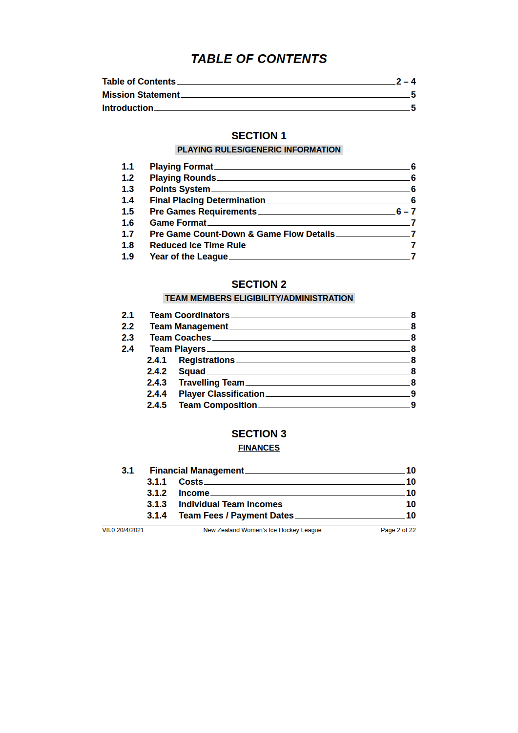TABLE OF CONTENTS
Table of Contents 2 – 4
Mission Statement 5
Introduction 5
SECTION 1
PLAYING RULES/GENERIC INFORMATION
1.1 Playing Format 6
1.2 Playing Rounds 6
1.3 Points System 6
1.4 Final Placing Determination 6
1.5 Pre Games Requirements 6 – 7
1.6 Game Format 7
1.7 Pre Game Count-Down & Game Flow Details 7
1.8 Reduced Ice Time Rule 7
1.9 Year of the League 7
SECTION 2
TEAM MEMBERS ELIGIBILITY/ADMINISTRATION
2.1 Team Coordinators 8
2.2 Team Management 8
2.3 Team Coaches 8
2.4 Team Players 8
2.4.1 Registrations 8
2.4.2 Squad 8
2.4.3 Travelling Team 8
2.4.4 Player Classification 9
2.4.5 Team Composition 9
SECTION 3
FINANCES
3.1 Financial Management 10
3.1.1 Costs 10
3.1.2 Income 10
3.1.3 Individual Team Incomes 10
3.1.4 Team Fees / Payment Dates 10
V8.0 20/4/2021 New Zealand Women’s Ice Hockey League Page 2 of 22